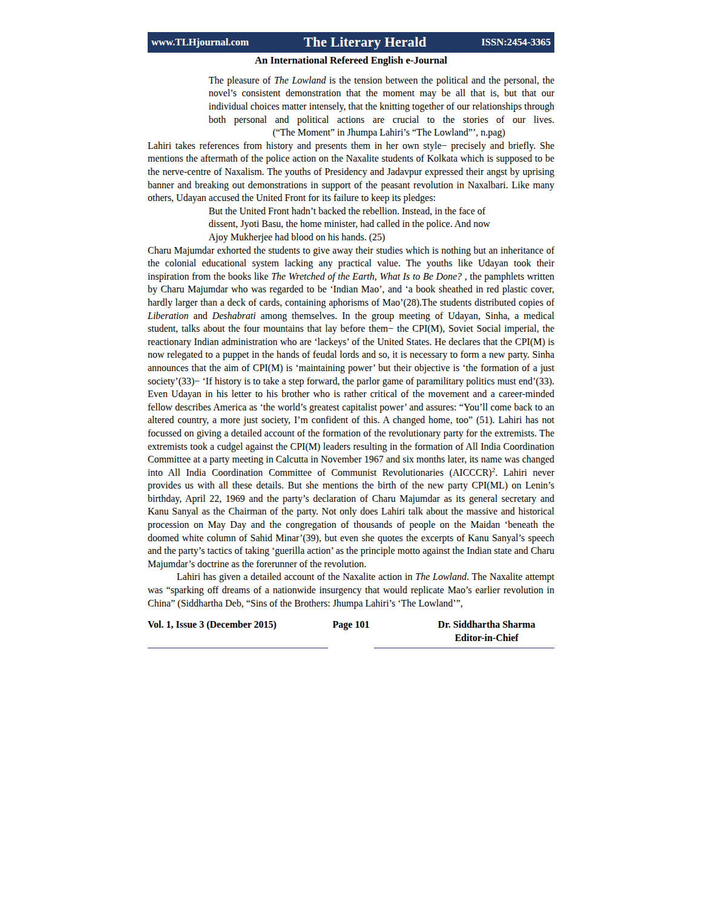www.TLHjournal.com The Literary Herald ISSN:2454-3365
An International Refereed English e-Journal
The pleasure of The Lowland is the tension between the political and the personal, the novel’s consistent demonstration that the moment may be all that is, but that our individual choices matter intensely, that the knitting together of our relationships through both personal and political actions are crucial to the stories of our lives. (“The Moment” in Jhumpa Lahiri’s “The Lowland”’, n.pag)
Lahiri takes references from history and presents them in her own style− precisely and briefly. She mentions the aftermath of the police action on the Naxalite students of Kolkata which is supposed to be the nerve-centre of Naxalism. The youths of Presidency and Jadavpur expressed their angst by uprising banner and breaking out demonstrations in support of the peasant revolution in Naxalbari. Like many others, Udayan accused the United Front for its failure to keep its pledges:
But the United Front hadn’t backed the rebellion. Instead, in the face of
dissent, Jyoti Basu, the home minister, had called in the police. And now
Ajoy Mukherjee had blood on his hands. (25)
Charu Majumdar exhorted the students to give away their studies which is nothing but an inheritance of the colonial educational system lacking any practical value. The youths like Udayan took their inspiration from the books like The Wretched of the Earth, What Is to Be Done? , the pamphlets written by Charu Majumdar who was regarded to be ‘Indian Mao’, and ‘a book sheathed in red plastic cover, hardly larger than a deck of cards, containing aphorisms of Mao’(28).The students distributed copies of Liberation and Deshabrati among themselves. In the group meeting of Udayan, Sinha, a medical student, talks about the four mountains that lay before them− the CPI(M), Soviet Social imperial, the reactionary Indian administration who are ‘lackeys’ of the United States. He declares that the CPI(M) is now relegated to a puppet in the hands of feudal lords and so, it is necessary to form a new party. Sinha announces that the aim of CPI(M) is ‘maintaining power’ but their objective is ‘the formation of a just society’(33)− ‘If history is to take a step forward, the parlor game of paramilitary politics must end’(33). Even Udayan in his letter to his brother who is rather critical of the movement and a career-minded fellow describes America as ‘the world’s greatest capitalist power’ and assures: “You’ll come back to an altered country, a more just society, I’m confident of this. A changed home, too” (51). Lahiri has not focussed on giving a detailed account of the formation of the revolutionary party for the extremists. The extremists took a cudgel against the CPI(M) leaders resulting in the formation of All India Coordination Committee at a party meeting in Calcutta in November 1967 and six months later, its name was changed into All India Coordination Committee of Communist Revolutionaries (AICCCR)2. Lahiri never provides us with all these details. But she mentions the birth of the new party CPI(ML) on Lenin’s birthday, April 22, 1969 and the party’s declaration of Charu Majumdar as its general secretary and Kanu Sanyal as the Chairman of the party. Not only does Lahiri talk about the massive and historical procession on May Day and the congregation of thousands of people on the Maidan ‘beneath the doomed white column of Sahid Minar’(39), but even she quotes the excerpts of Kanu Sanyal’s speech and the party’s tactics of taking ‘guerilla action’ as the principle motto against the Indian state and Charu Majumdar’s doctrine as the forerunner of the revolution.
Lahiri has given a detailed account of the Naxalite action in The Lowland. The Naxalite attempt was “sparking off dreams of a nationwide insurgency that would replicate Mao’s earlier revolution in China” (Siddhartha Deb, “Sins of the Brothers: Jhumpa Lahiri’s ‘The Lowland’”,
Vol. 1, Issue 3 (December 2015)
Page 101
Dr. Siddhartha Sharma
Editor-in-Chief